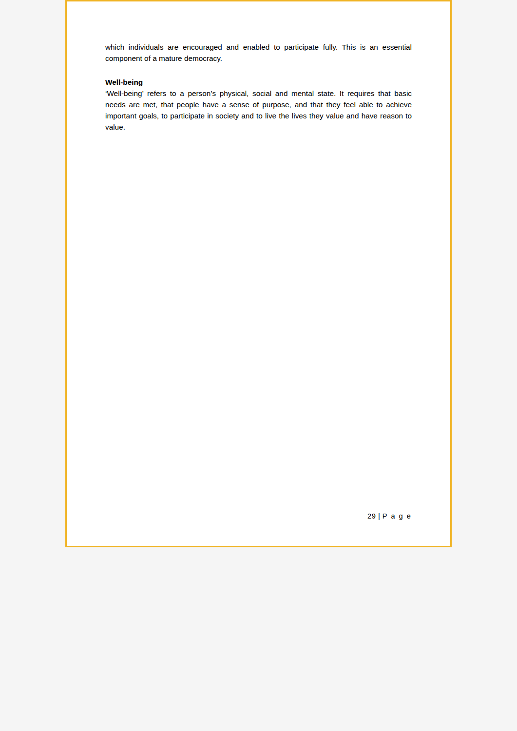which individuals are encouraged and enabled to participate fully. This is an essential component of a mature democracy.
Well-being
‘Well-being’ refers to a person’s physical, social and mental state. It requires that basic needs are met, that people have a sense of purpose, and that they feel able to achieve important goals, to participate in society and to live the lives they value and have reason to value.
29 | P a g e